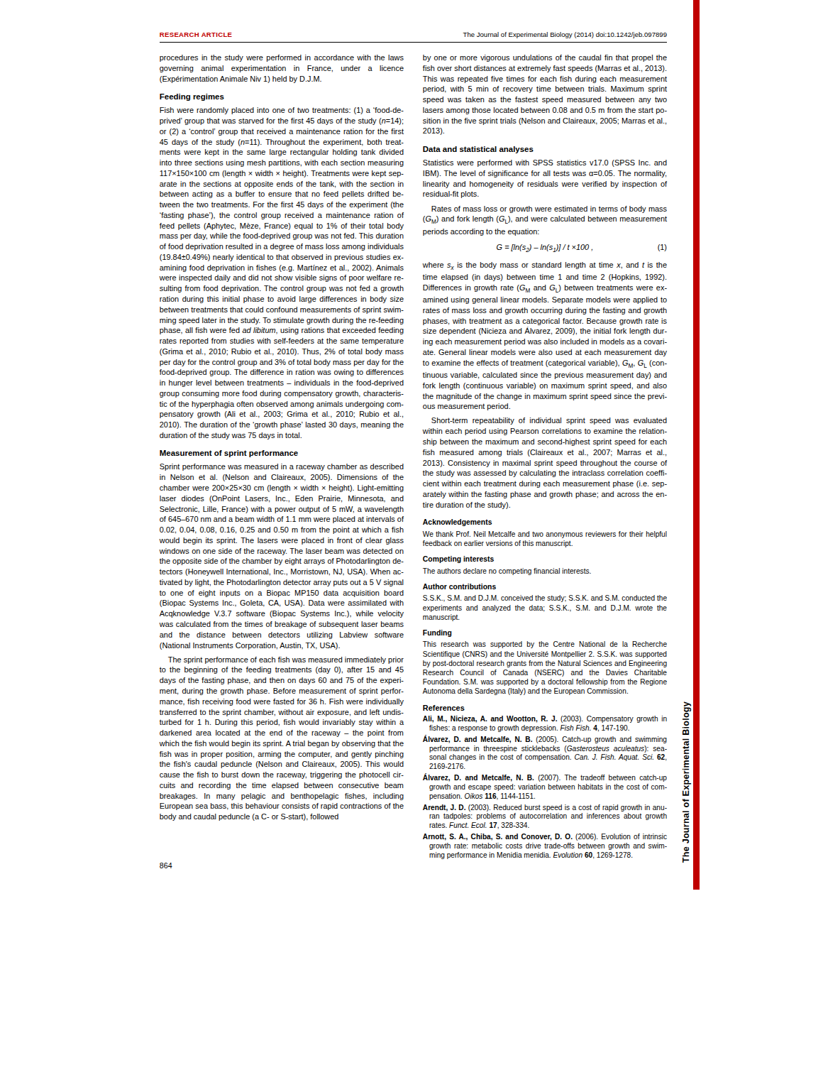The Journal of Experimental Biology
RESEARCH ARTICLE
The Journal of Experimental Biology (2014) doi:10.1242/jeb.097899
procedures in the study were performed in accordance with the laws governing animal experimentation in France, under a licence (Expérimentation Animale Niv 1) held by D.J.M.
Feeding regimes
Fish were randomly placed into one of two treatments: (1) a ‘food-deprived’ group that was starved for the first 45 days of the study (n=14); or (2) a ‘control’ group that received a maintenance ration for the first 45 days of the study (n=11). Throughout the experiment, both treatments were kept in the same large rectangular holding tank divided into three sections using mesh partitions, with each section measuring 117×150×100 cm (length × width × height). Treatments were kept separate in the sections at opposite ends of the tank, with the section in between acting as a buffer to ensure that no feed pellets drifted between the two treatments. For the first 45 days of the experiment (the ‘fasting phase’), the control group received a maintenance ration of feed pellets (Aphytec, Mèze, France) equal to 1% of their total body mass per day, while the food-deprived group was not fed. This duration of food deprivation resulted in a degree of mass loss among individuals (19.84±0.49%) nearly identical to that observed in previous studies examining food deprivation in fishes (e.g. Martínez et al., 2002). Animals were inspected daily and did not show visible signs of poor welfare resulting from food deprivation. The control group was not fed a growth ration during this initial phase to avoid large differences in body size between treatments that could confound measurements of sprint swimming speed later in the study. To stimulate growth during the re-feeding phase, all fish were fed ad libitum, using rations that exceeded feeding rates reported from studies with self-feeders at the same temperature (Grima et al., 2010; Rubio et al., 2010). Thus, 2% of total body mass per day for the control group and 3% of total body mass per day for the food-deprived group. The difference in ration was owing to differences in hunger level between treatments – individuals in the food-deprived group consuming more food during compensatory growth, characteristic of the hyperphagia often observed among animals undergoing compensatory growth (Ali et al., 2003; Grima et al., 2010; Rubio et al., 2010). The duration of the ‘growth phase’ lasted 30 days, meaning the duration of the study was 75 days in total.
Measurement of sprint performance
Sprint performance was measured in a raceway chamber as described in Nelson et al. (Nelson and Claireaux, 2005). Dimensions of the chamber were 200×25×30 cm (length × width × height). Light-emitting laser diodes (OnPoint Lasers, Inc., Eden Prairie, Minnesota, and Selectronic, Lille, France) with a power output of 5 mW, a wavelength of 645–670 nm and a beam width of 1.1 mm were placed at intervals of 0.02, 0.04, 0.08, 0.16, 0.25 and 0.50 m from the point at which a fish would begin its sprint. The lasers were placed in front of clear glass windows on one side of the raceway. The laser beam was detected on the opposite side of the chamber by eight arrays of Photodarlington detectors (Honeywell International, Inc., Morristown, NJ, USA). When activated by light, the Photodarlington detector array puts out a 5 V signal to one of eight inputs on a Biopac MP150 data acquisition board (Biopac Systems Inc., Goleta, CA, USA). Data were assimilated with Acqknowledge V.3.7 software (Biopac Systems Inc.), while velocity was calculated from the times of breakage of subsequent laser beams and the distance between detectors utilizing Labview software (National Instruments Corporation, Austin, TX, USA).
The sprint performance of each fish was measured immediately prior to the beginning of the feeding treatments (day 0), after 15 and 45 days of the fasting phase, and then on days 60 and 75 of the experiment, during the growth phase. Before measurement of sprint performance, fish receiving food were fasted for 36 h. Fish were individually transferred to the sprint chamber, without air exposure, and left undisturbed for 1 h. During this period, fish would invariably stay within a darkened area located at the end of the raceway – the point from which the fish would begin its sprint. A trial began by observing that the fish was in proper position, arming the computer, and gently pinching the fish's caudal peduncle (Nelson and Claireaux, 2005). This would cause the fish to burst down the raceway, triggering the photocell circuits and recording the time elapsed between consecutive beam breakages. In many pelagic and benthopelagic fishes, including European sea bass, this behaviour consists of rapid contractions of the body and caudal peduncle (a C- or S-start), followed
by one or more vigorous undulations of the caudal fin that propel the fish over short distances at extremely fast speeds (Marras et al., 2013). This was repeated five times for each fish during each measurement period, with 5 min of recovery time between trials. Maximum sprint speed was taken as the fastest speed measured between any two lasers among those located between 0.08 and 0.5 m from the start position in the five sprint trials (Nelson and Claireaux, 2005; Marras et al., 2013).
Data and statistical analyses
Statistics were performed with SPSS statistics v17.0 (SPSS Inc. and IBM). The level of significance for all tests was α=0.05. The normality, linearity and homogeneity of residuals were verified by inspection of residual-fit plots.
Rates of mass loss or growth were estimated in terms of body mass (GM) and fork length (GL), and were calculated between measurement periods according to the equation:
G = [ln(s2) – ln(s1)] / t ×100 , (1)
where sx is the body mass or standard length at time x, and t is the time elapsed (in days) between time 1 and time 2 (Hopkins, 1992). Differences in growth rate (GM and GL) between treatments were examined using general linear models. Separate models were applied to rates of mass loss and growth occurring during the fasting and growth phases, with treatment as a categorical factor. Because growth rate is size dependent (Nicieza and Álvarez, 2009), the initial fork length during each measurement period was also included in models as a covariate. General linear models were also used at each measurement day to examine the effects of treatment (categorical variable), GM, GL (continuous variable, calculated since the previous measurement day) and fork length (continuous variable) on maximum sprint speed, and also the magnitude of the change in maximum sprint speed since the previous measurement period.
Short-term repeatability of individual sprint speed was evaluated within each period using Pearson correlations to examine the relationship between the maximum and second-highest sprint speed for each fish measured among trials (Claireaux et al., 2007; Marras et al., 2013). Consistency in maximal sprint speed throughout the course of the study was assessed by calculating the intraclass correlation coefficient within each treatment during each measurement phase (i.e. separately within the fasting phase and growth phase; and across the entire duration of the study).
Acknowledgements
We thank Prof. Neil Metcalfe and two anonymous reviewers for their helpful feedback on earlier versions of this manuscript.
Competing interests
The authors declare no competing financial interests.
Author contributions
S.S.K., S.M. and D.J.M. conceived the study; S.S.K. and S.M. conducted the experiments and analyzed the data; S.S.K., S.M. and D.J.M. wrote the manuscript.
Funding
This research was supported by the Centre National de la Recherche Scientifique (CNRS) and the Université Montpellier 2. S.S.K. was supported by post-doctoral research grants from the Natural Sciences and Engineering Research Council of Canada (NSERC) and the Davies Charitable Foundation. S.M. was supported by a doctoral fellowship from the Regione Autonoma della Sardegna (Italy) and the European Commission.
References
Ali, M., Nicieza, A. and Wootton, R. J. (2003). Compensatory growth in fishes: a response to growth depression. Fish Fish. 4, 147-190.
Álvarez, D. and Metcalfe, N. B. (2005). Catch-up growth and swimming performance in threespine sticklebacks (Gasterosteus aculeatus): seasonal changes in the cost of compensation. Can. J. Fish. Aquat. Sci. 62, 2169-2176.
Álvarez, D. and Metcalfe, N. B. (2007). The tradeoff between catch-up growth and escape speed: variation between habitats in the cost of compensation. Oikos 116, 1144-1151.
Arendt, J. D. (2003). Reduced burst speed is a cost of rapid growth in anuran tadpoles: problems of autocorrelation and inferences about growth rates. Funct. Ecol. 17, 328-334.
Arnott, S. A., Chiba, S. and Conover, D. O. (2006). Evolution of intrinsic growth rate: metabolic costs drive trade-offs between growth and swimming performance in Menidia menidia. Evolution 60, 1269-1278.
864